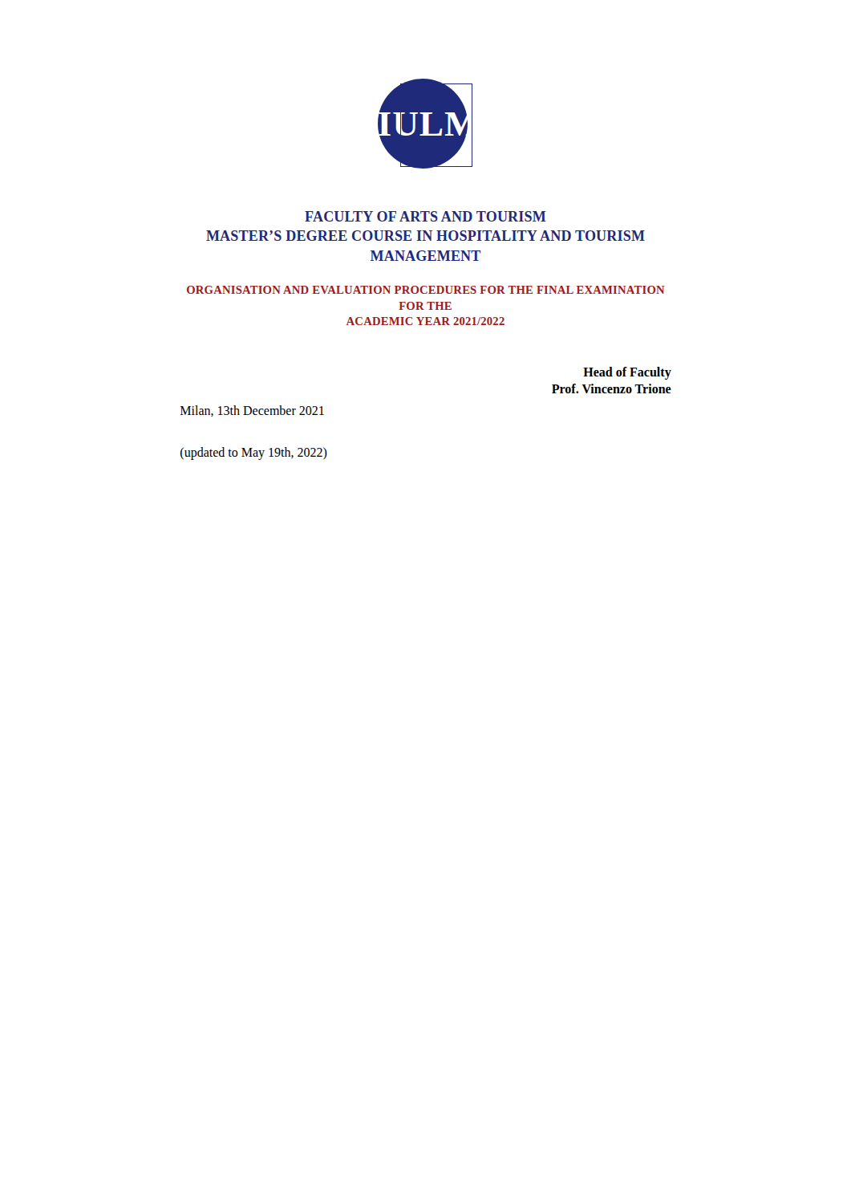IULM
FACULTY OF ARTS AND TOURISM
MASTER’S DEGREE COURSE IN HOSPITALITY AND TOURISM MANAGEMENT
ORGANISATION AND EVALUATION PROCEDURES FOR THE FINAL EXAMINATION FOR THE
ACADEMIC YEAR 2021/2022
Head of Faculty
Prof. Vincenzo Trione
Milan, 13th December 2021
(updated to May 19th, 2022)